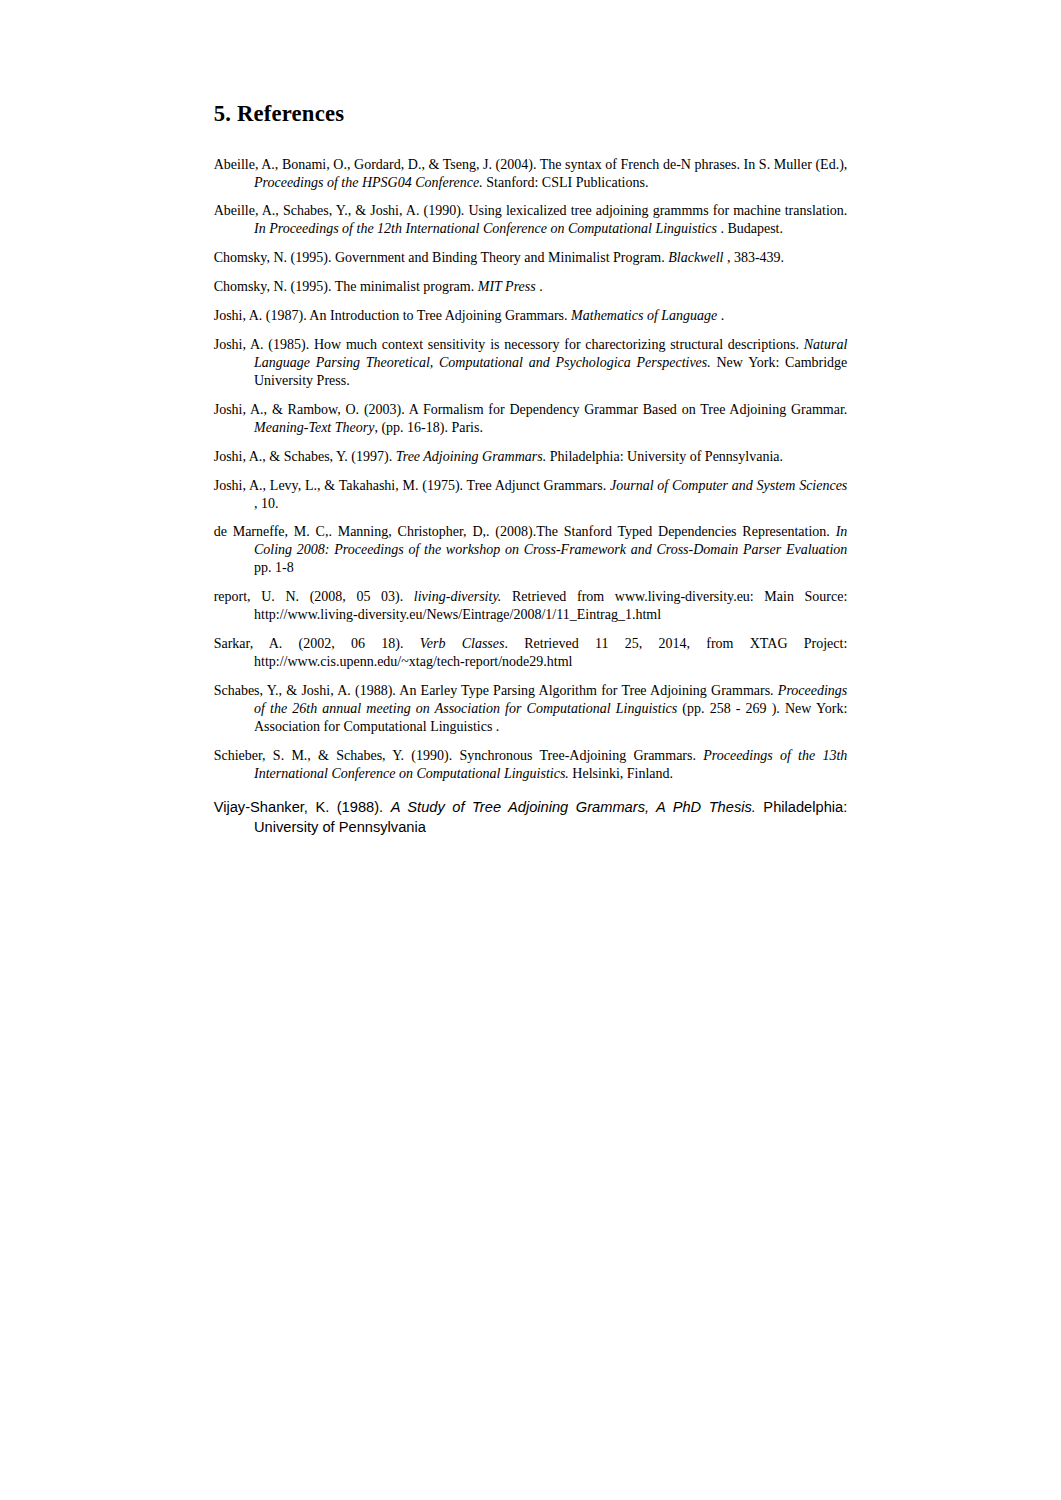5. References
Abeille, A., Bonami, O., Gordard, D., & Tseng, J. (2004). The syntax of French de-N phrases. In S. Muller (Ed.), Proceedings of the HPSG04 Conference. Stanford: CSLI Publications.
Abeille, A., Schabes, Y., & Joshi, A. (1990). Using lexicalized tree adjoining grammms for machine translation. In Proceedings of the 12th International Conference on Computational Linguistics . Budapest.
Chomsky, N. (1995). Government and Binding Theory and Minimalist Program. Blackwell , 383-439.
Chomsky, N. (1995). The minimalist program. MIT Press .
Joshi, A. (1987). An Introduction to Tree Adjoining Grammars. Mathematics of Language .
Joshi, A. (1985). How much context sensitivity is necessory for charectorizing structural descriptions. Natural Language Parsing Theoretical, Computational and Psychologica Perspectives. New York: Cambridge University Press.
Joshi, A., & Rambow, O. (2003). A Formalism for Dependency Grammar Based on Tree Adjoining Grammar. Meaning-Text Theory, (pp. 16-18). Paris.
Joshi, A., & Schabes, Y. (1997). Tree Adjoining Grammars. Philadelphia: University of Pennsylvania.
Joshi, A., Levy, L., & Takahashi, M. (1975). Tree Adjunct Grammars. Journal of Computer and System Sciences , 10.
de Marneffe, M. C,. Manning, Christopher, D,. (2008).The Stanford Typed Dependencies Representation. In Coling 2008: Proceedings of the workshop on Cross-Framework and Cross-Domain Parser Evaluation pp. 1-8
report, U. N. (2008, 05 03). living-diversity. Retrieved from www.living-diversity.eu: Main Source: http://www.living-diversity.eu/News/Eintrage/2008/1/11_Eintrag_1.html
Sarkar, A. (2002, 06 18). Verb Classes. Retrieved 11 25, 2014, from XTAG Project: http://www.cis.upenn.edu/~xtag/tech-report/node29.html
Schabes, Y., & Joshi, A. (1988). An Earley Type Parsing Algorithm for Tree Adjoining Grammars. Proceedings of the 26th annual meeting on Association for Computational Linguistics (pp. 258 - 269 ). New York: Association for Computational Linguistics .
Schieber, S. M., & Schabes, Y. (1990). Synchronous Tree-Adjoining Grammars. Proceedings of the 13th International Conference on Computational Linguistics. Helsinki, Finland.
Vijay-Shanker, K. (1988). A Study of Tree Adjoining Grammars, A PhD Thesis. Philadelphia: University of Pennsylvania